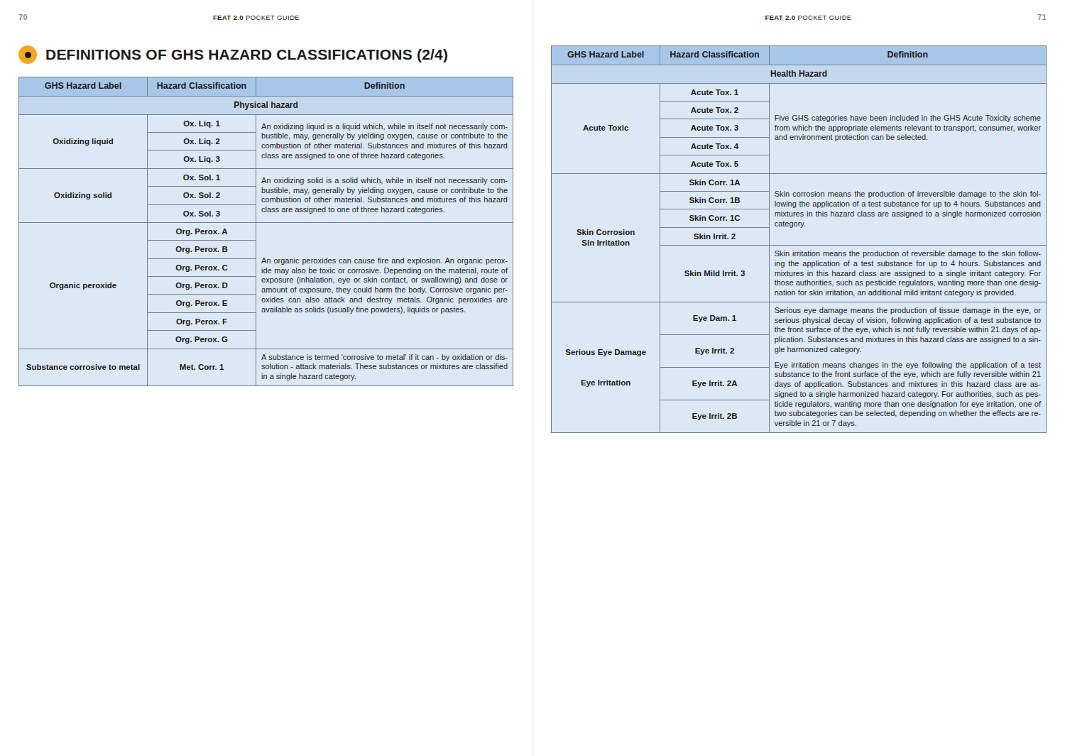70 FEAT 2.0 POCKET GUIDE
Definitions of GHS Hazard Classifications (2/4)
| GHS Hazard Label | Hazard Classification | Definition |
| --- | --- | --- |
| Physical hazard |
| Oxidizing liquid | Ox. Liq. 1 | An oxidizing liquid is a liquid which, while in itself not necessarily combustible, may, generally by yielding oxygen, cause or contribute to the combustion of other material. Substances and mixtures of this hazard class are assigned to one of three hazard categories. |
| Ox. Liq. 2 |
| Ox. Liq. 3 |
| Oxidizing solid | Ox. Sol. 1 | An oxidizing solid is a solid which, while in itself not necessarily combustible, may, generally by yielding oxygen, cause or contribute to the combustion of other material. Substances and mixtures of this hazard class are assigned to one of three hazard categories. |
| Ox. Sol. 2 |
| Ox. Sol. 3 |
| Organic peroxide | Org. Perox. A | An organic peroxides can cause fire and explosion. An organic peroxide may also be toxic or corrosive. Depending on the material, route of exposure (inhalation, eye or skin contact, or swallowing) and dose or amount of exposure, they could harm the body. Corrosive organic peroxides can also attack and destroy metals. Organic peroxides are available as solids (usually fine powders), liquids or pastes. |
| Org. Perox. B |
| Org. Perox. C |
| Org. Perox. D |
| Org. Perox. E |
| Org. Perox. F |
| Org. Perox. G |
| Substance corrosive to metal | Met. Corr. 1 | A substance is termed 'corrosive to metal' if it can - by oxidation or dissolution - attack materials. These substances or mixtures are classified in a single hazard category. |
FEAT 2.0 POCKET GUIDE 71
| GHS Hazard Label | Hazard Classification | Definition |
| --- | --- | --- |
| Health Hazard |
| Acute Toxic | Acute Tox. 1 | Five GHS categories have been included in the GHS Acute Toxicity scheme from which the appropriate elements relevant to transport, consumer, worker and environment protection can be selected. |
| Acute Tox. 2 |
| Acute Tox. 3 |
| Acute Tox. 4 |
| Acute Tox. 5 |
| Skin Corrosion Sin Irritation | Skin Corr. 1A | Skin corrosion means the production of irreversible damage to the skin following the application of a test substance for up to 4 hours. Substances and mixtures in this hazard class are assigned to a single harmonized corrosion category. |
| Skin Corr. 1B |
| Skin Corr. 1C |
| Skin Irrit. 2 |
| Skin Mild Irrit. 3 | Skin irritation means the production of reversible damage to the skin following the application of a test substance for up to 4 hours. Substances and mixtures in this hazard class are assigned to a single irritant category. For those authorities, such as pesticide regulators, wanting more than one designation for skin irritation, an additional mild irritant category is provided. |
| Serious Eye Damage Eye Irritation | Eye Dam. 1 | Serious eye damage means the production of tissue damage in the eye, or serious physical decay of vision, following application of a test substance to the front surface of the eye, which is not fully reversible within 21 days of application. Substances and mixtures in this hazard class are assigned to a single harmonized category. Eye irritation means changes in the eye following the application of a test substance to the front surface of the eye, which are fully reversible within 21 days of application. Substances and mixtures in this hazard class are assigned to a single harmonized hazard category. For authorities, such as pesticide regulators, wanting more than one designation for eye irritation, one of two subcategories can be selected, depending on whether the effects are reversible in 21 or 7 days. |
| Eye Irrit. 2 |
| Eye Irrit. 2A |
| Eye Irrit. 2B |